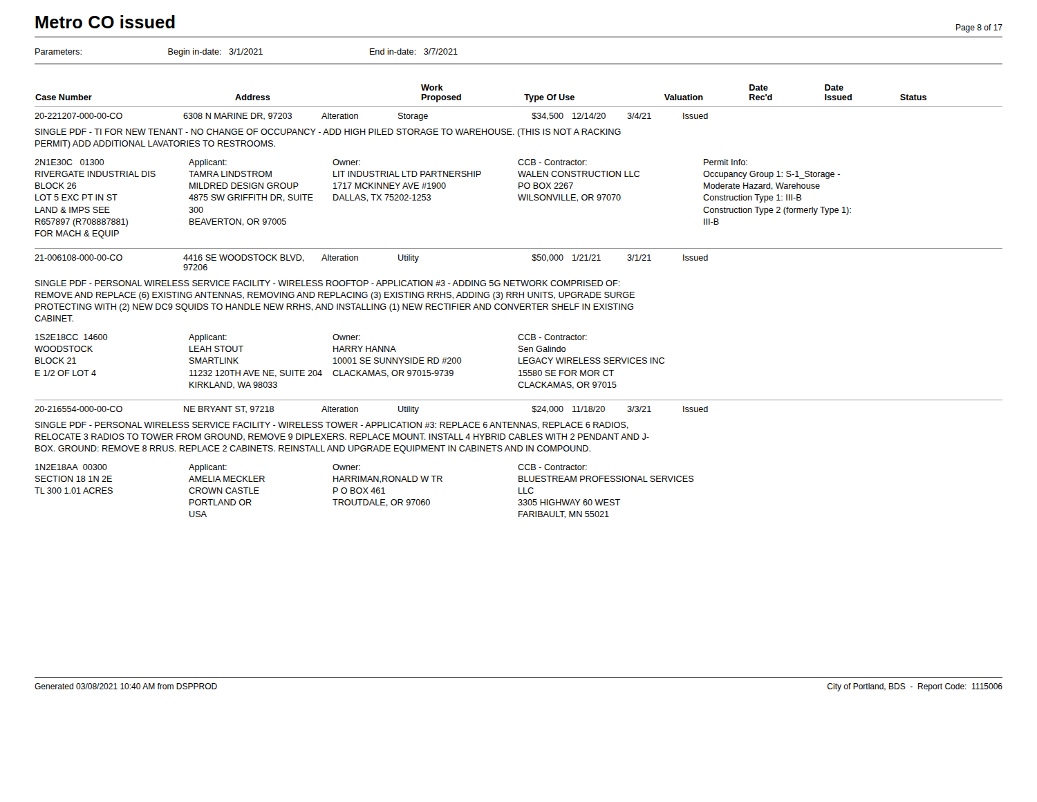Metro CO issued
Page 8 of 17
Parameters: Begin in-date: 3/1/2021 End in-date: 3/7/2021
| Case Number | Address | Work Proposed | Type Of Use | Valuation | Date Rec'd | Date Issued | Status |
| --- | --- | --- | --- | --- | --- | --- | --- |
20-221207-000-00-CO
6308 N MARINE DR, 97203
Alteration
Storage
$34,500
12/14/20
3/4/21
Issued
SINGLE PDF - TI FOR NEW TENANT - NO CHANGE OF OCCUPANCY - ADD HIGH PILED STORAGE TO WAREHOUSE. (THIS IS NOT A RACKING
PERMIT) ADD ADDITIONAL LAVATORIES TO RESTROOMS.
2N1E30C 01300
RIVERGATE INDUSTRIAL DIS
BLOCK 26
LOT 5 EXC PT IN ST
LAND & IMPS SEE
R657897 (R708887881)
FOR MACH & EQUIP
Applicant:
TAMRA LINDSTROM
MILDRED DESIGN GROUP
4875 SW GRIFFITH DR, SUITE 300
BEAVERTON, OR 97005
Owner:
LIT INDUSTRIAL LTD PARTNERSHIP
1717 MCKINNEY AVE #1900
DALLAS, TX 75202-1253
CCB - Contractor:
WALEN CONSTRUCTION LLC
PO BOX 2267
WILSONVILLE, OR 97070
Permit Info:
Occupancy Group 1: S-1_Storage - Moderate Hazard, Warehouse
Construction Type 1: III-B
Construction Type 2 (formerly Type 1): III-B
21-006108-000-00-CO
4416 SE WOODSTOCK BLVD, 97206
Alteration
Utility
$50,000
1/21/21
3/1/21
Issued
SINGLE PDF - PERSONAL WIRELESS SERVICE FACILITY - WIRELESS ROOFTOP - APPLICATION #3 - ADDING 5G NETWORK COMPRISED OF:
REMOVE AND REPLACE (6) EXISTING ANTENNAS, REMOVING AND REPLACING (3) EXISTING RRHS, ADDING (3) RRH UNITS, UPGRADE SURGE
PROTECTING WITH (2) NEW DC9 SQUIDS TO HANDLE NEW RRHS, AND INSTALLING (1) NEW RECTIFIER AND CONVERTER SHELF IN EXISTING
CABINET.
1S2E18CC 14600
WOODSTOCK
BLOCK 21
E 1/2 OF LOT 4
Applicant:
LEAH STOUT
SMARTLINK
11232 120TH AVE NE, SUITE 204
KIRKLAND, WA 98033
Owner:
HARRY HANNA
10001 SE SUNNYSIDE RD #200
CLACKAMAS, OR 97015-9739
CCB - Contractor:
Sen Galindo
LEGACY WIRELESS SERVICES INC
15580 SE FOR MOR CT
CLACKAMAS, OR 97015
20-216554-000-00-CO
NE BRYANT ST, 97218
Alteration
Utility
$24,000
11/18/20
3/3/21
Issued
SINGLE PDF - PERSONAL WIRELESS SERVICE FACILITY - WIRELESS TOWER - APPLICATION #3: REPLACE 6 ANTENNAS, REPLACE 6 RADIOS,
RELOCATE 3 RADIOS TO TOWER FROM GROUND, REMOVE 9 DIPLEXERS. REPLACE MOUNT. INSTALL 4 HYBRID CABLES WITH 2 PENDANT AND J-
BOX. GROUND: REMOVE 8 RRUS. REPLACE 2 CABINETS. REINSTALL AND UPGRADE EQUIPMENT IN CABINETS AND IN COMPOUND.
1N2E18AA 00300
SECTION 18 1N 2E
TL 300 1.01 ACRES
Applicant:
AMELIA MECKLER
CROWN CASTLE
PORTLAND OR
USA
Owner:
HARRIMAN,RONALD W TR
P O BOX 461
TROUTDALE, OR 97060
CCB - Contractor:
BLUESTREAM PROFESSIONAL SERVICES LLC
3305 HIGHWAY 60 WEST
FARIBAULT, MN 55021
Generated 03/08/2021 10:40 AM from DSPPROD
City of Portland, BDS - Report Code: 1115006